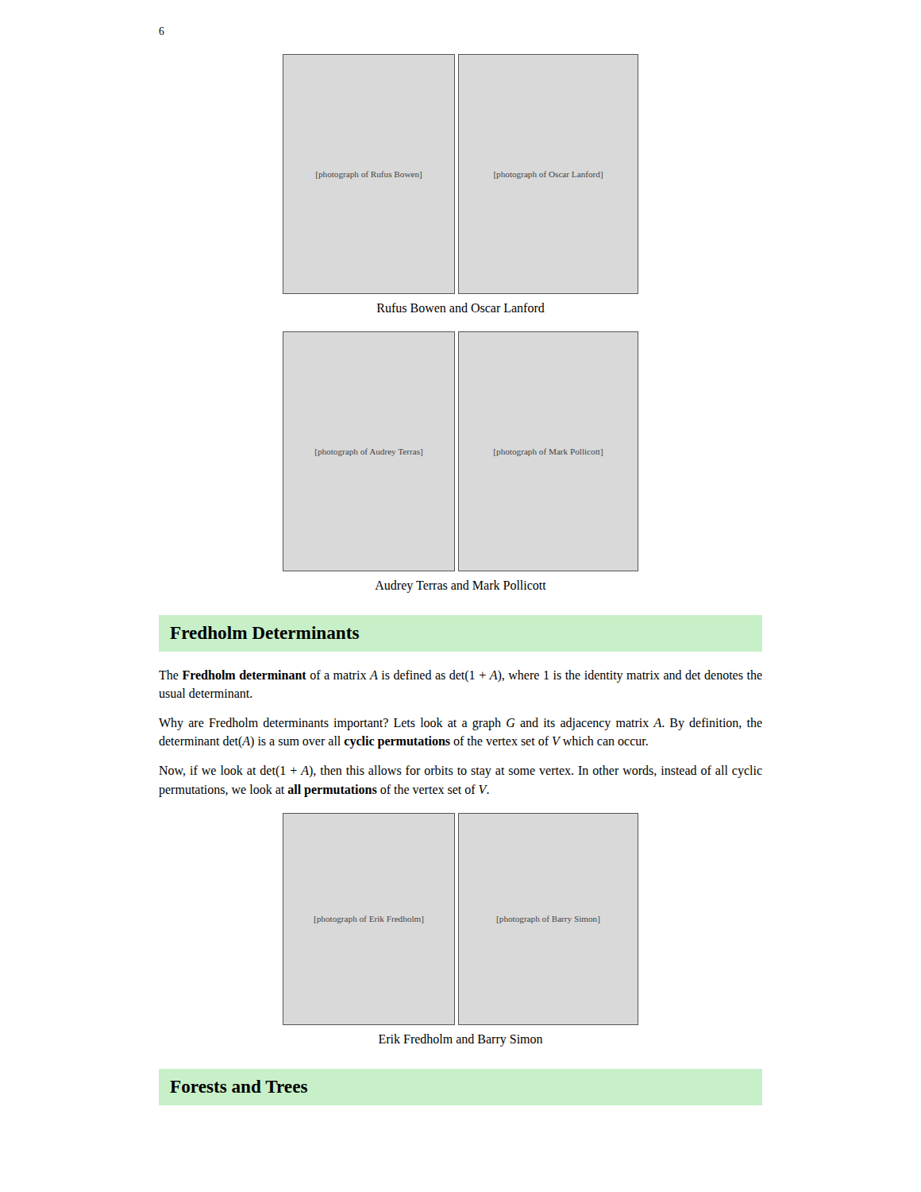6
[photograph of Rufus Bowen]
[photograph of Oscar Lanford]
Rufus Bowen and Oscar Lanford
[photograph of Audrey Terras]
[photograph of Mark Pollicott]
Audrey Terras and Mark Pollicott
Fredholm Determinants
The Fredholm determinant of a matrix A is defined as det(1 + A), where 1 is the identity matrix and det denotes the usual determinant.
Why are Fredholm determinants important? Lets look at a graph G and its adjacency matrix A. By definition, the determinant det(A) is a sum over all cyclic permutations of the vertex set of V which can occur.
Now, if we look at det(1 + A), then this allows for orbits to stay at some vertex. In other words, instead of all cyclic permutations, we look at all permutations of the vertex set of V.
[photograph of Erik Fredholm]
[photograph of Barry Simon]
Erik Fredholm and Barry Simon
Forests and Trees